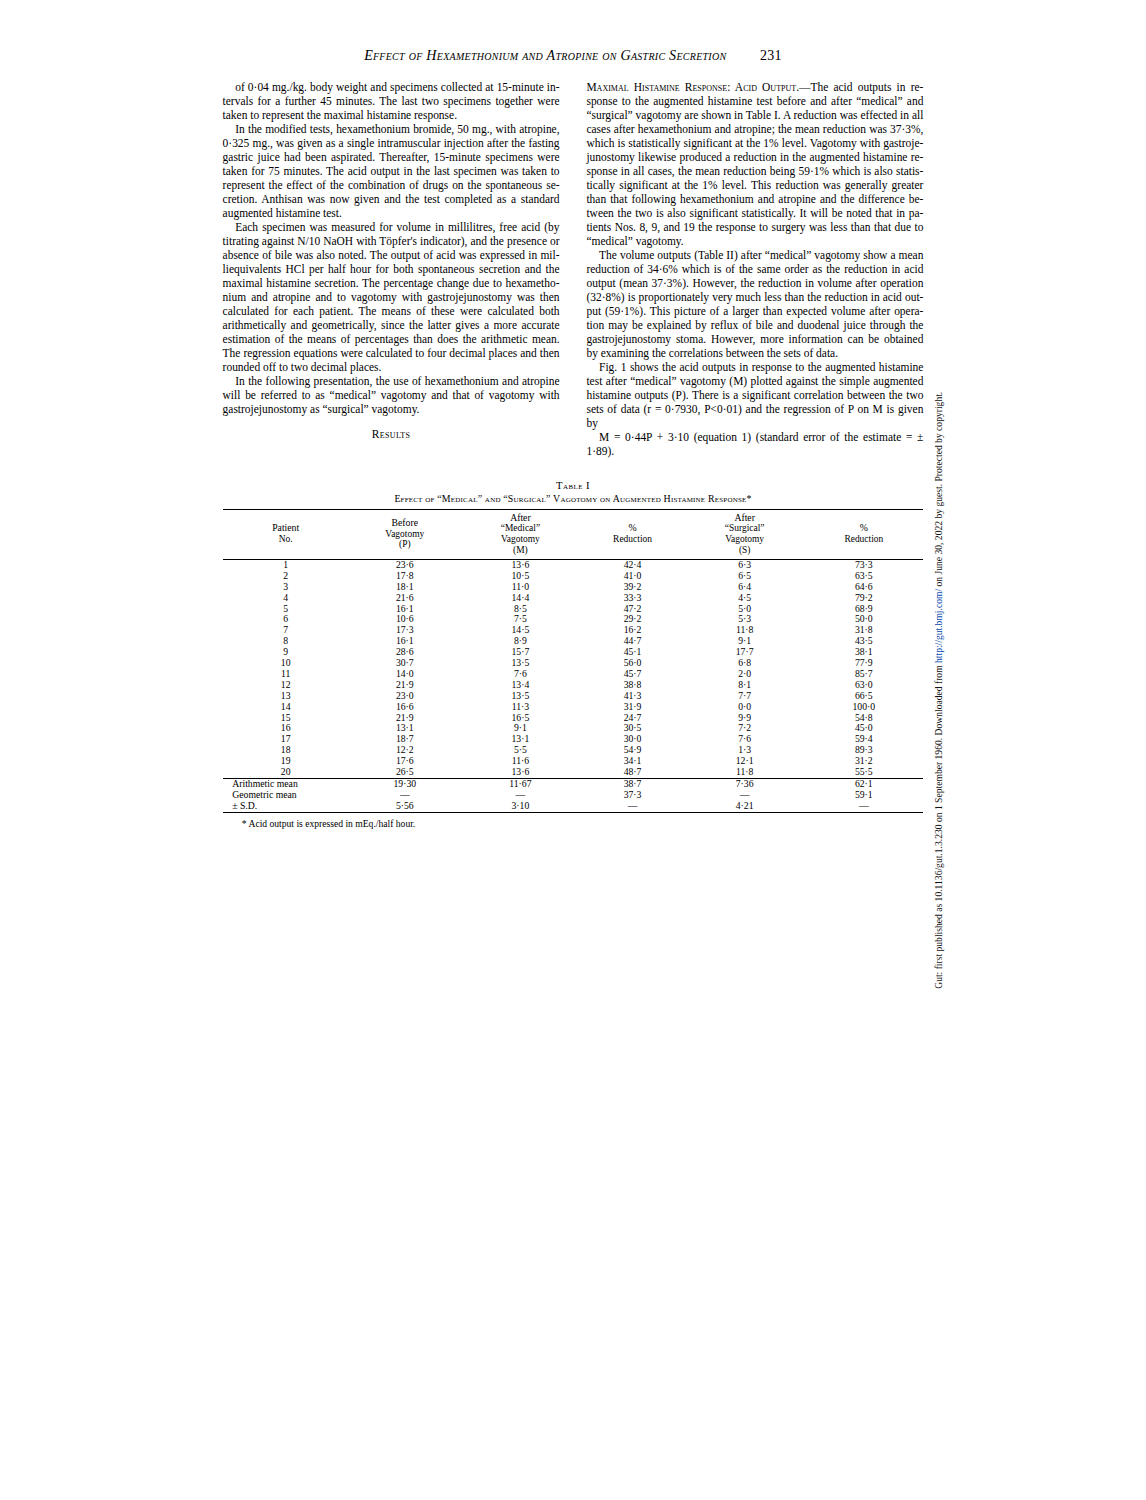Gut: first published as 10.1136/gut.1.3.230 on 1 September 1960. Downloaded from http://gut.bmj.com/ on June 30, 2022 by guest. Protected by copyright.
Effect of Hexamethonium and Atropine on Gastric Secretion231
of 0·04 mg./kg. body weight and specimens collected at 15-minute intervals for a further 45 minutes. The last two specimens together were taken to represent the maximal histamine response.
In the modified tests, hexamethonium bromide, 50 mg., with atropine, 0·325 mg., was given as a single intramuscular injection after the fasting gastric juice had been aspirated. Thereafter, 15-minute specimens were taken for 75 minutes. The acid output in the last specimen was taken to represent the effect of the combination of drugs on the spontaneous secretion. Anthisan was now given and the test completed as a standard augmented histamine test.
Each specimen was measured for volume in millilitres, free acid (by titrating against N/10 NaOH with Töpfer's indicator), and the presence or absence of bile was also noted. The output of acid was expressed in milliequivalents HCl per half hour for both spontaneous secretion and the maximal histamine secretion. The percentage change due to hexamethonium and atropine and to vagotomy with gastrojejunostomy was then calculated for each patient. The means of these were calculated both arithmetically and geometrically, since the latter gives a more accurate estimation of the means of percentages than does the arithmetic mean. The regression equations were calculated to four decimal places and then rounded off to two decimal places.
In the following presentation, the use of hexamethonium and atropine will be referred to as “medical” vagotomy and that of vagotomy with gastrojejunostomy as “surgical” vagotomy.
Results
Maximal Histamine Response: Acid Output.—The acid outputs in response to the augmented histamine test before and after “medical” and “surgical” vagotomy are shown in Table I. A reduction was effected in all cases after hexamethonium and atropine; the mean reduction was 37·3%, which is statistically significant at the 1% level. Vagotomy with gastrojejunostomy likewise produced a reduction in the augmented histamine response in all cases, the mean reduction being 59·1% which is also statistically significant at the 1% level. This reduction was generally greater than that following hexamethonium and atropine and the difference between the two is also significant statistically. It will be noted that in patients Nos. 8, 9, and 19 the response to surgery was less than that due to “medical” vagotomy.
The volume outputs (Table II) after “medical” vagotomy show a mean reduction of 34·6% which is of the same order as the reduction in acid output (mean 37·3%). However, the reduction in volume after operation (32·8%) is proportionately very much less than the reduction in acid output (59·1%). This picture of a larger than expected volume after operation may be explained by reflux of bile and duodenal juice through the gastrojejunostomy stoma. However, more information can be obtained by examining the correlations between the sets of data.
Fig. 1 shows the acid outputs in response to the augmented histamine test after “medical” vagotomy (M) plotted against the simple augmented histamine outputs (P). There is a significant correlation between the two sets of data (r = 0·7930, P<0·01) and the regression of P on M is given by
M = 0·44P + 3·10 (equation 1) (standard error of the estimate = ± 1·89).
Table I
Effect of “Medical” and “Surgical” Vagotomy on Augmented Histamine Response*
| Patient No. | Before Vagotomy (P) | After “Medical” Vagotomy (M) | % Reduction | After “Surgical” Vagotomy (S) | % Reduction |
| --- | --- | --- | --- | --- | --- |
| 1 | 23·6 | 13·6 | 42·4 | 6·3 | 73·3 |
| 2 | 17·8 | 10·5 | 41·0 | 6·5 | 63·5 |
| 3 | 18·1 | 11·0 | 39·2 | 6·4 | 64·6 |
| 4 | 21·6 | 14·4 | 33·3 | 4·5 | 79·2 |
| 5 | 16·1 | 8·5 | 47·2 | 5·0 | 68·9 |
| 6 | 10·6 | 7·5 | 29·2 | 5·3 | 50·0 |
| 7 | 17·3 | 14·5 | 16·2 | 11·8 | 31·8 |
| 8 | 16·1 | 8·9 | 44·7 | 9·1 | 43·5 |
| 9 | 28·6 | 15·7 | 45·1 | 17·7 | 38·1 |
| 10 | 30·7 | 13·5 | 56·0 | 6·8 | 77·9 |
| 11 | 14·0 | 7·6 | 45·7 | 2·0 | 85·7 |
| 12 | 21·9 | 13·4 | 38·8 | 8·1 | 63·0 |
| 13 | 23·0 | 13·5 | 41·3 | 7·7 | 66·5 |
| 14 | 16·6 | 11·3 | 31·9 | 0·0 | 100·0 |
| 15 | 21·9 | 16·5 | 24·7 | 9·9 | 54·8 |
| 16 | 13·1 | 9·1 | 30·5 | 7·2 | 45·0 |
| 17 | 18·7 | 13·1 | 30·0 | 7·6 | 59·4 |
| 18 | 12·2 | 5·5 | 54·9 | 1·3 | 89·3 |
| 19 | 17·6 | 11·6 | 34·1 | 12·1 | 31·2 |
| 20 | 26·5 | 13·6 | 48·7 | 11·8 | 55·5 |
| Arithmetic mean | 19·30 | 11·67 | 38·7 | 7·36 | 62·1 |
| Geometric mean | — | — | 37·3 | — | 59·1 |
| ± S.D. | 5·56 | 3·10 | — | 4·21 | — |
* Acid output is expressed in mEq./half hour.